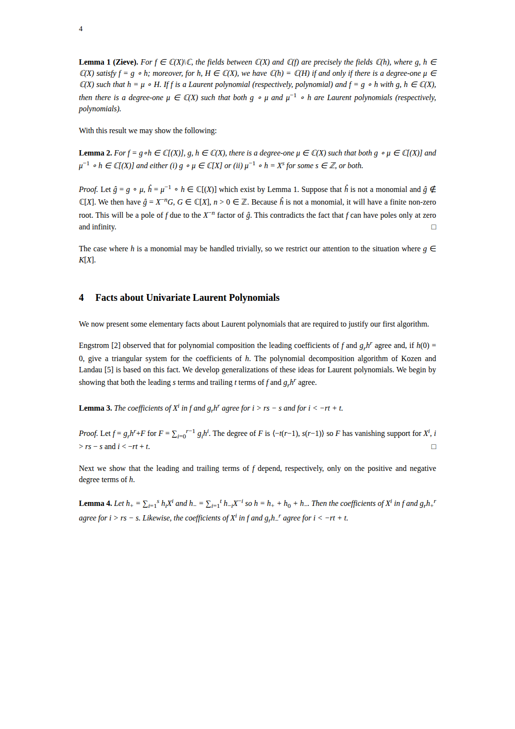4
Lemma 1 (Zieve). For f ∈ ℂ(X)\ℂ, the fields between ℂ(X) and ℂ(f) are precisely the fields ℂ(h), where g, h ∈ ℂ(X) satisfy f = g ∘ h; moreover, for h, H ∈ ℂ(X), we have ℂ(h) = ℂ(H) if and only if there is a degree-one μ ∈ ℂ(X) such that h = μ ∘ H. If f is a Laurent polynomial (respectively, polynomial) and f = g ∘ h with g, h ∈ ℂ(X), then there is a degree-one μ ∈ ℂ(X) such that both g ∘ μ and μ−1 ∘ h are Laurent polynomials (respectively, polynomials).
With this result we may show the following:
Lemma 2. For f = g∘h ∈ ℂ[(X)], g, h ∈ ℂ(X), there is a degree-one μ ∈ ℂ(X) such that both g ∘ μ ∈ ℂ[(X)] and μ−1 ∘ h ∈ ℂ[(X)] and either (i) g ∘ μ ∈ ℂ[X] or (ii) μ−1 ∘ h = Xs for some s ∈ ℤ, or both.
Proof. Let ĝ = g ∘ μ, ĥ = μ−1 ∘ h ∈ ℂ[(X)] which exist by Lemma 1. Suppose that ĥ is not a monomial and ĝ ∉ ℂ[X]. We then have ĝ = X−nG, G ∈ ℂ[X], n > 0 ∈ ℤ. Because ĥ is not a monomial, it will have a finite non-zero root. This will be a pole of f due to the X−n factor of ĝ. This contradicts the fact that f can have poles only at zero and infinity. □
The case where h is a monomial may be handled trivially, so we restrict our attention to the situation where g ∈ K[X].
4 Facts about Univariate Laurent Polynomials
We now present some elementary facts about Laurent polynomials that are required to justify our first algorithm.
Engstrom [2] observed that for polynomial composition the leading coefficients of f and grhr agree and, if h(0) = 0, give a triangular system for the coefficients of h. The polynomial decomposition algorithm of Kozen and Landau [5] is based on this fact. We develop generalizations of these ideas for Laurent polynomials. We begin by showing that both the leading s terms and trailing t terms of f and grhr agree.
Lemma 3. The coefficients of Xi in f and grhr agree for i > rs − s and for i < −rt + t.
Proof. Let f = grhr+F for F = ∑i=0r−1 gihi. The degree of F is ⟨−t(r−1), s(r−1)⟩ so F has vanishing support for Xi, i > rs − s and i < −rt + t. □
Next we show that the leading and trailing terms of f depend, respectively, only on the positive and negative degree terms of h.
Lemma 4. Let h+ = ∑i=1s hiXi and h− = ∑i=1t h−iX−i so h = h+ + h0 + h−. Then the coefficients of Xi in f and grh+r agree for i > rs − s. Likewise, the coefficients of Xi in f and grh−r agree for i < −rt + t.